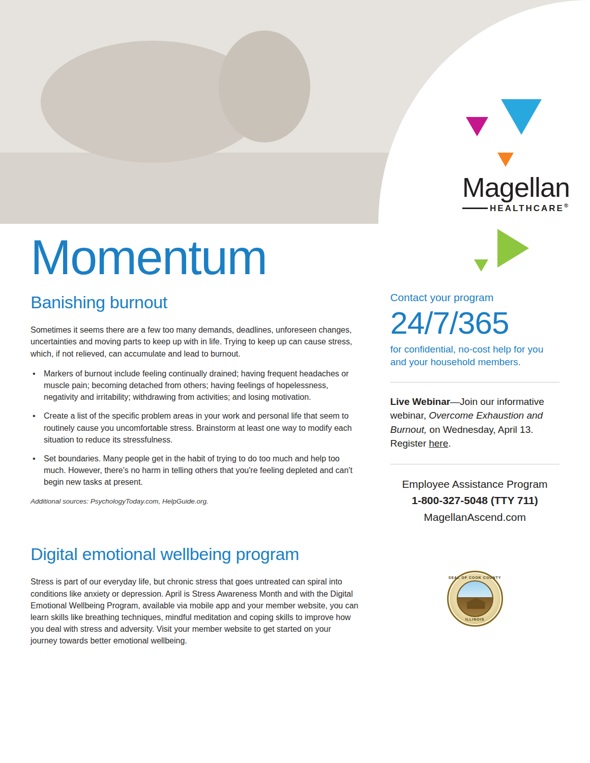Magellan
HEALTHCARE®
Momentum
Banishing burnout
Sometimes it seems there are a few too many demands, deadlines, unforeseen changes, uncertainties and moving parts to keep up with in life. Trying to keep up can cause stress, which, if not relieved, can accumulate and lead to burnout.
Markers of burnout include feeling continually drained; having frequent headaches or muscle pain; becoming detached from others; having feelings of hopelessness, negativity and irritability; withdrawing from activities; and losing motivation.
Create a list of the specific problem areas in your work and personal life that seem to routinely cause you uncomfortable stress. Brainstorm at least one way to modify each situation to reduce its stressfulness.
Set boundaries. Many people get in the habit of trying to do too much and help too much. However, there's no harm in telling others that you're feeling depleted and can't begin new tasks at present.
Additional sources: PsychologyToday.com, HelpGuide.org.
Digital emotional wellbeing program
Stress is part of our everyday life, but chronic stress that goes untreated can spiral into conditions like anxiety or depression. April is Stress Awareness Month and with the Digital Emotional Wellbeing Program, available via mobile app and your member website, you can learn skills like breathing techniques, mindful meditation and coping skills to improve how you deal with stress and adversity. Visit your member website to get started on your journey towards better emotional wellbeing.
Contact your program
24/7/365
for confidential, no-cost help for you and your household members.
Live Webinar—Join our informative webinar, Overcome Exhaustion and Burnout, on Wednesday, April 13. Register here.
Employee Assistance Program
1-800-327-5048 (TTY 711)
MagellanAscend.com
SEAL OF COOK COUNTY ILLINOIS